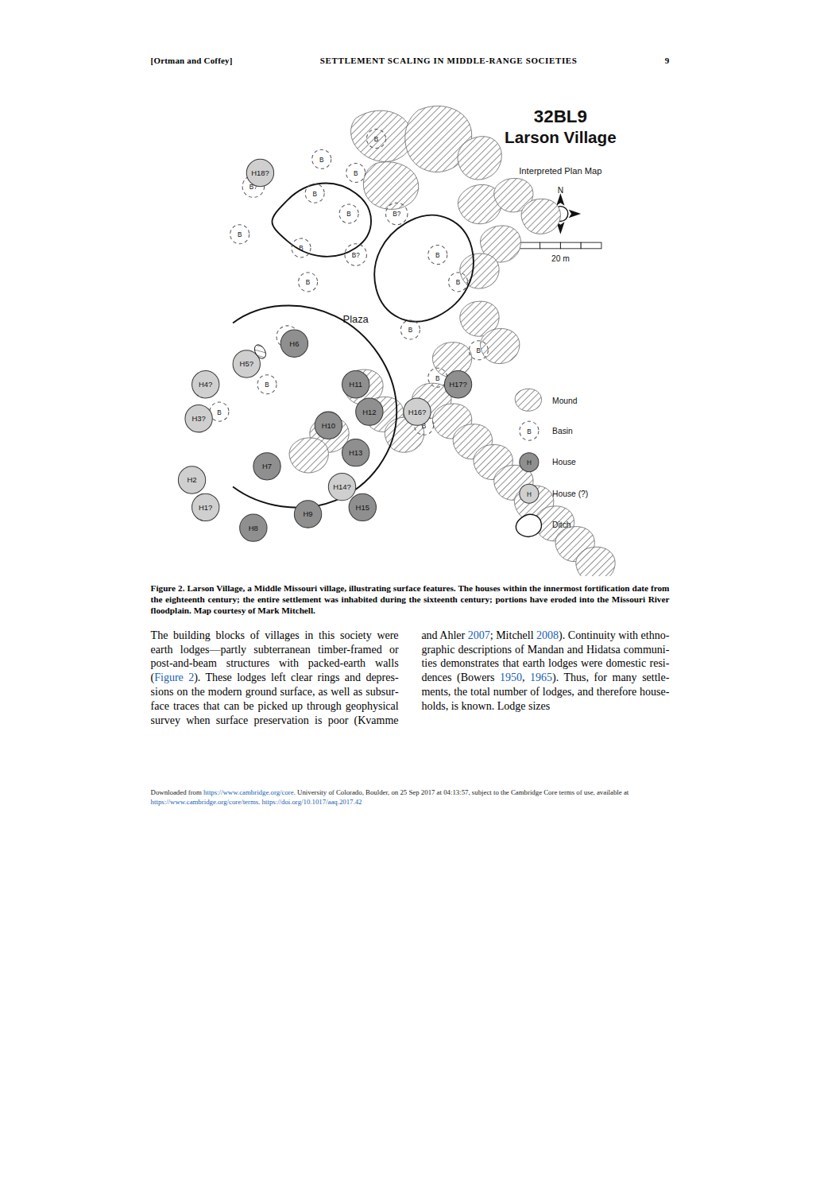[Ortman and Coffey] Settlement Scaling in Middle-Range Societies 9
32BL9 Larson Village Interpreted Plan Map N 20 m Plaza B B B B B? B B? B B B? B B B B? B B B B B B H18? H6 H5? H4? H3? H2 H1? H8 H9 H7 H10 H11 H12 H13 H14? H15 H16? H17? Mound B Basin H House H House (?) Ditch
Figure 2. Larson Village, a Middle Missouri village, illustrating surface features. The houses within the innermost fortification date from the eighteenth century; the entire settlement was inhabited during the sixteenth century; portions have eroded into the Missouri River floodplain. Map courtesy of Mark Mitchell.
The building blocks of villages in this society were earth lodges—partly subterranean timber-framed or post-and-beam structures with packed-earth walls (Figure 2). These lodges left clear rings and depressions on the modern ground surface, as well as subsurface traces that can be picked up through geophysical survey when surface preservation is poor (Kvamme and Ahler 2007; Mitchell 2008). Continuity with ethnographic descriptions of Mandan and Hidatsa communities demonstrates that earth lodges were domestic residences (Bowers 1950, 1965). Thus, for many settlements, the total number of lodges, and therefore households, is known. Lodge sizes
Downloaded from https://www.cambridge.org/core. University of Colorado, Boulder, on 25 Sep 2017 at 04:13:57, subject to the Cambridge Core terms of use, available at https://www.cambridge.org/core/terms. https://doi.org/10.1017/aaq.2017.42